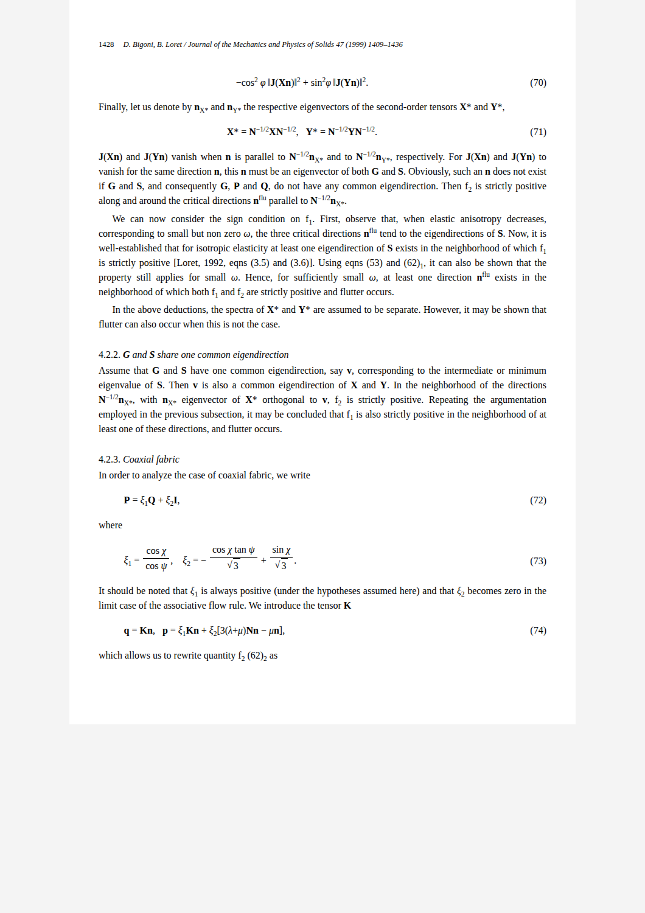1428 D. Bigoni, B. Loret / Journal of the Mechanics and Physics of Solids 47 (1999) 1409–1436
−cos2 φ ‖J(Xn)‖2 + sin2φ ‖J(Yn)‖2.
(70)
Finally, let us denote by nX* and nY* the respective eigenvectors of the second-order tensors X* and Y*,
X* = N−1/2XN−1/2, Y* = N−1/2YN−1/2.
(71)
J(Xn) and J(Yn) vanish when n is parallel to N−1/2nX* and to N−1/2nY*, respectively. For J(Xn) and J(Yn) to vanish for the same direction n, this n must be an eigenvector of both G and S. Obviously, such an n does not exist if G and S, and consequently G, P and Q, do not have any common eigendirection. Then f2 is strictly positive along and around the critical directions nflu parallel to N−1/2nX*.
We can now consider the sign condition on f1. First, observe that, when elastic anisotropy decreases, corresponding to small but non zero ω, the three critical directions nflu tend to the eigendirections of S. Now, it is well-established that for isotropic elasticity at least one eigendirection of S exists in the neighborhood of which f1 is strictly positive [Loret, 1992, eqns (3.5) and (3.6)]. Using eqns (53) and (62)1, it can also be shown that the property still applies for small ω. Hence, for sufficiently small ω, at least one direction nflu exists in the neighborhood of which both f1 and f2 are strictly positive and flutter occurs.
In the above deductions, the spectra of X* and Y* are assumed to be separate. However, it may be shown that flutter can also occur when this is not the case.
4.2.2. G and S share one common eigendirection
Assume that G and S have one common eigendirection, say v, corresponding to the intermediate or minimum eigenvalue of S. Then v is also a common eigendirection of X and Y. In the neighborhood of the directions N−1/2nX*, with nX* eigenvector of X* orthogonal to v, f2 is strictly positive. Repeating the argumentation employed in the previous subsection, it may be concluded that f1 is also strictly positive in the neighborhood of at least one of these directions, and flutter occurs.
4.2.3. Coaxial fabric
In order to analyze the case of coaxial fabric, we write
P = ξ1Q + ξ2I,
(72)
where
ξ1 = cos χ cos ψ, ξ2 = − cos χ tan ψ 3 + sin χ 3.
(73)
It should be noted that ξ1 is always positive (under the hypotheses assumed here) and that ξ2 becomes zero in the limit case of the associative flow rule. We introduce the tensor K
q = Kn, p = ξ1Kn + ξ2[3(λ+μ)Nn − μn],
(74)
which allows us to rewrite quantity f2 (62)2 as